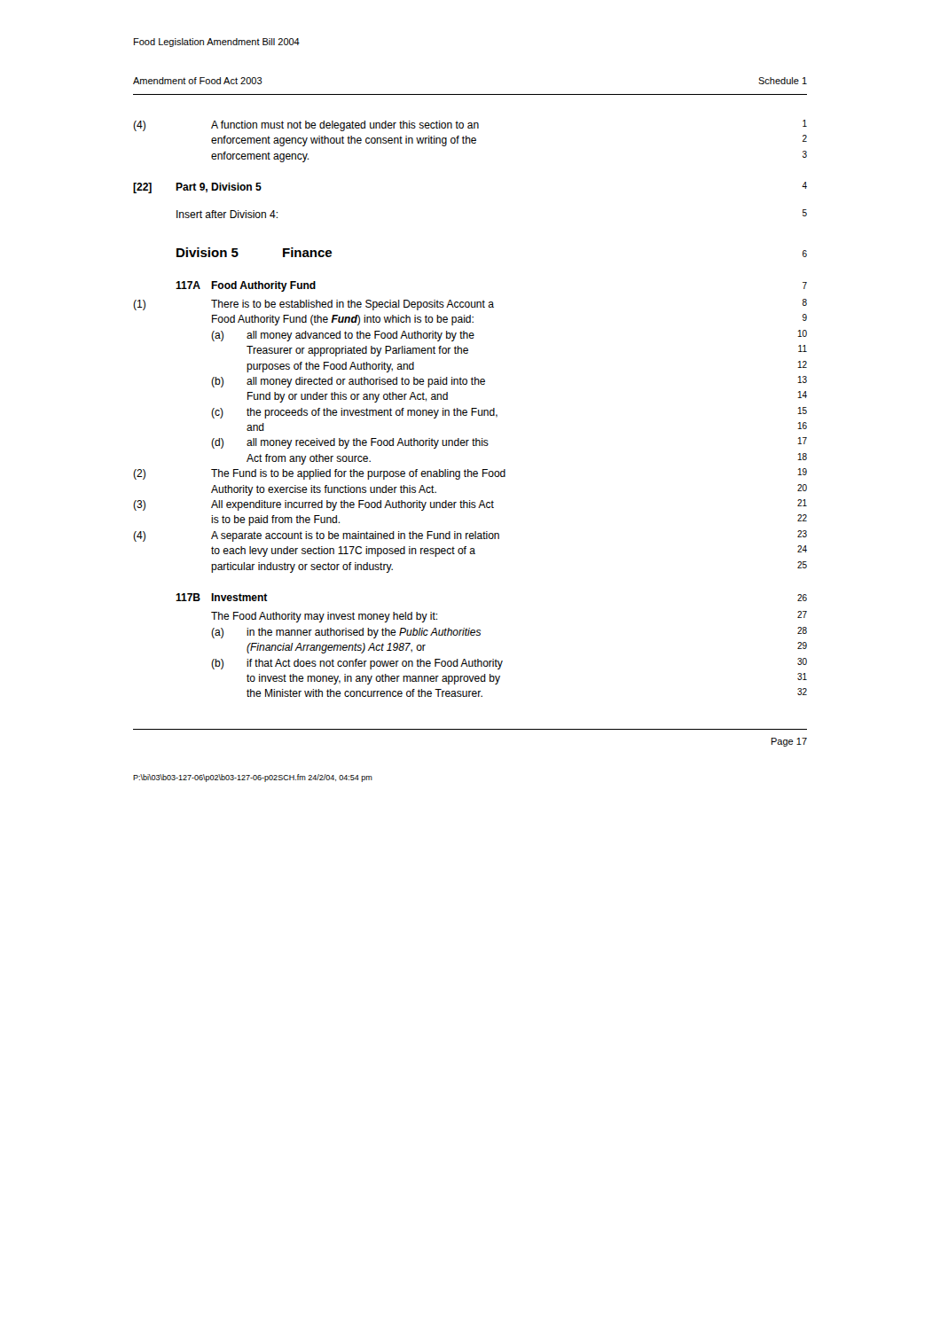Food Legislation Amendment Bill 2004
Amendment of Food Act 2003 Schedule 1
(4)
A function must not be delegated under this section to an
1
enforcement agency without the consent in writing of the
2
enforcement agency.
3
[22]
Part 9, Division 5
4
Insert after Division 4:
5
Division 5
Finance
6
117A
Food Authority Fund
7
(1)
There is to be established in the Special Deposits Account a
8
Food Authority Fund (the Fund) into which is to be paid:
9
(a)
all money advanced to the Food Authority by the
10
Treasurer or appropriated by Parliament for the
11
purposes of the Food Authority, and
12
(b)
all money directed or authorised to be paid into the
13
Fund by or under this or any other Act, and
14
(c)
the proceeds of the investment of money in the Fund,
15
and
16
(d)
all money received by the Food Authority under this
17
Act from any other source.
18
(2)
The Fund is to be applied for the purpose of enabling the Food
19
Authority to exercise its functions under this Act.
20
(3)
All expenditure incurred by the Food Authority under this Act
21
is to be paid from the Fund.
22
(4)
A separate account is to be maintained in the Fund in relation
23
to each levy under section 117C imposed in respect of a
24
particular industry or sector of industry.
25
117B
Investment
26
The Food Authority may invest money held by it:
27
(a)
in the manner authorised by the Public Authorities
28
(Financial Arrangements) Act 1987, or
29
(b)
if that Act does not confer power on the Food Authority
30
to invest the money, in any other manner approved by
31
the Minister with the concurrence of the Treasurer.
32
Page 17
P:\bi\03\b03-127-06\p02\b03-127-06-p02SCH.fm 24/2/04, 04:54 pm